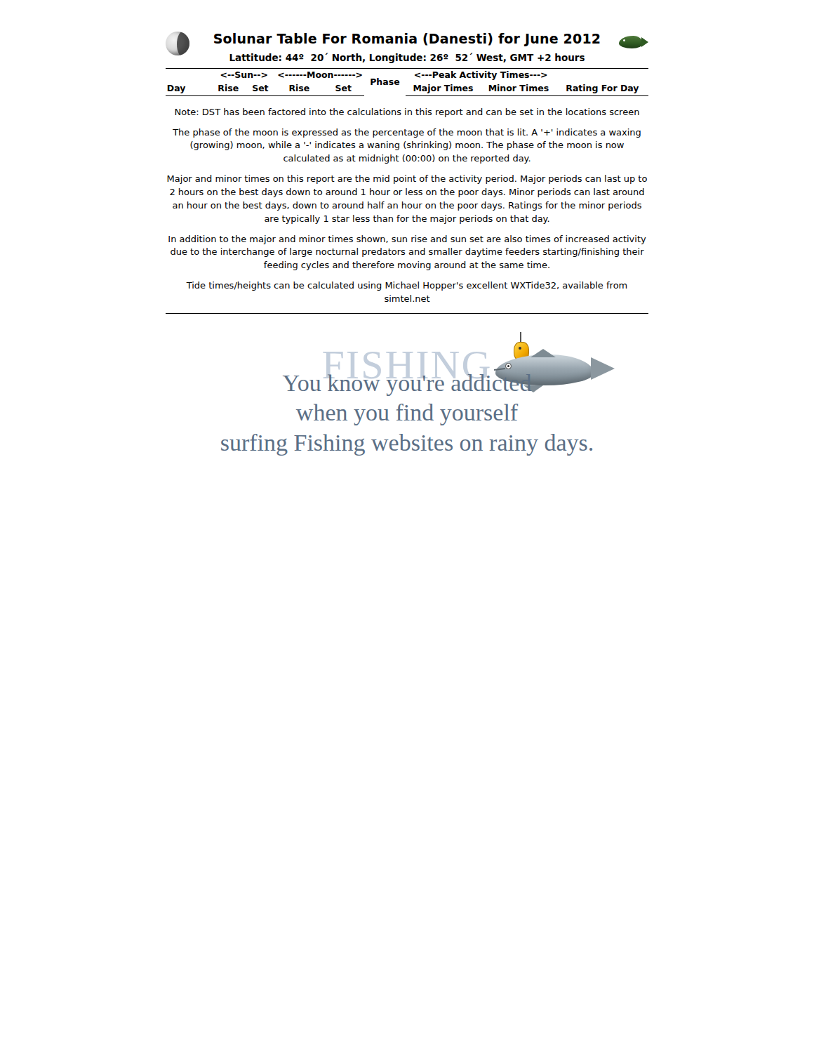Solunar Table For Romania (Danesti) for June 2012
Lattitude: 44º 20´ North, Longitude: 26º 52´ West, GMT +2 hours
| | <--Sun--> | <------Moon------> | Phase | <---Peak Activity Times---> | |
| Day | Rise | Set | Rise | Set | Major Times | Minor Times | Rating For Day |
Note: DST has been factored into the calculations in this report and can be set in the locations screen
The phase of the moon is expressed as the percentage of the moon that is lit. A '+' indicates a waxing (growing) moon, while a '-' indicates a waning (shrinking) moon. The phase of the moon is now calculated as at midnight (00:00) on the reported day.
Major and minor times on this report are the mid point of the activity period. Major periods can last up to 2 hours on the best days down to around 1 hour or less on the poor days. Minor periods can last around an hour on the best days, down to around half an hour on the poor days. Ratings for the minor periods are typically 1 star less than for the major periods on that day.
In addition to the major and minor times shown, sun rise and sun set are also times of increased activity due to the interchange of large nocturnal predators and smaller daytime feeders starting/finishing their feeding cycles and therefore moving around at the same time.
Tide times/heights can be calculated using Michael Hopper's excellent WXTide32, available from simtel.net
FISHING
You know you're addicted when you find yourself surfing Fishing websites on rainy days.